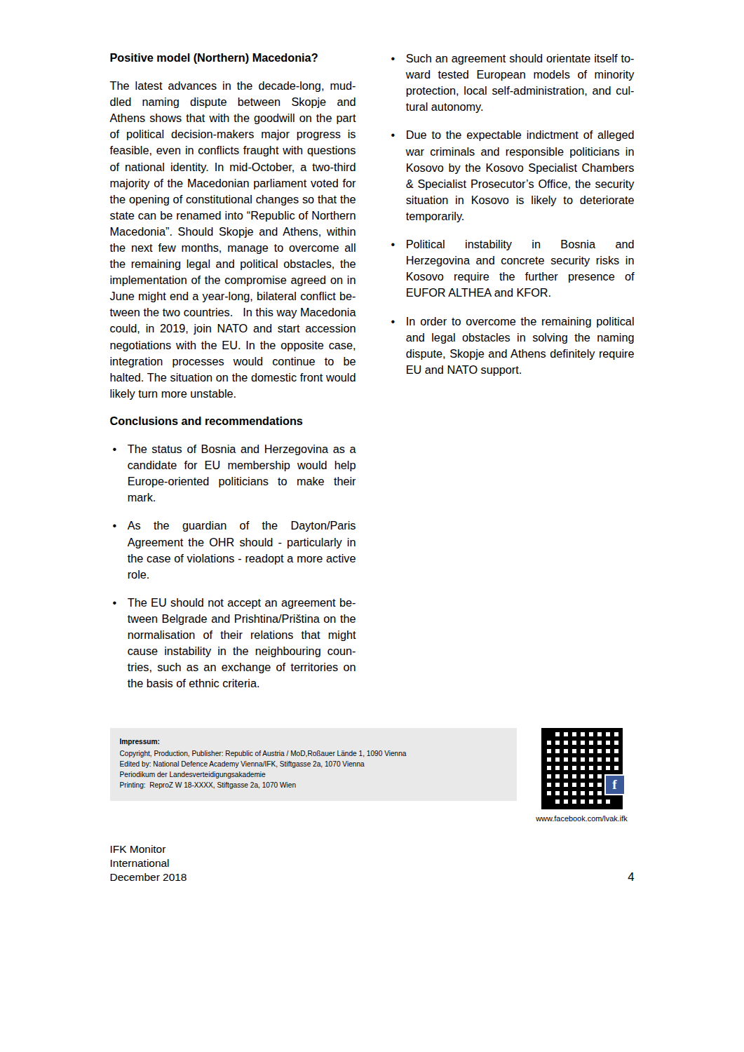Positive model (Northern) Macedonia?
The latest advances in the decade-long, muddled naming dispute between Skopje and Athens shows that with the goodwill on the part of political decision-makers major progress is feasible, even in conflicts fraught with questions of national identity. In mid-October, a two-third majority of the Macedonian parliament voted for the opening of constitutional changes so that the state can be renamed into “Republic of Northern Macedonia”. Should Skopje and Athens, within the next few months, manage to overcome all the remaining legal and political obstacles, the implementation of the compromise agreed on in June might end a year-long, bilateral conflict between the two countries. In this way Macedonia could, in 2019, join NATO and start accession negotiations with the EU. In the opposite case, integration processes would continue to be halted. The situation on the domestic front would likely turn more unstable.
Conclusions and recommendations
The status of Bosnia and Herzegovina as a candidate for EU membership would help Europe-oriented politicians to make their mark.
As the guardian of the Dayton/Paris Agreement the OHR should - particularly in the case of violations - readopt a more active role.
The EU should not accept an agreement between Belgrade and Prishtina/Priština on the normalisation of their relations that might cause instability in the neighbouring countries, such as an exchange of territories on the basis of ethnic criteria.
Such an agreement should orientate itself toward tested European models of minority protection, local self-administration, and cultural autonomy.
Due to the expectable indictment of alleged war criminals and responsible politicians in Kosovo by the Kosovo Specialist Chambers & Specialist Prosecutor’s Office, the security situation in Kosovo is likely to deteriorate temporarily.
Political instability in Bosnia and Herzegovina and concrete security risks in Kosovo require the further presence of EUFOR ALTHEA and KFOR.
In order to overcome the remaining political and legal obstacles in solving the naming dispute, Skopje and Athens definitely require EU and NATO support.
Impressum:
Copyright, Production, Publisher: Republic of Austria / MoD,Roßauer Lände 1, 1090 Vienna
Edited by: National Defence Academy Vienna/IFK, Stiftgasse 2a, 1070 Vienna
Periodikum der Landesverteidigungsakademie
Printing: ReproZ W 18-XXXX, Stiftgasse 2a, 1070 Wien
www.facebook.com/lvak.ifk
IFK Monitor
International
December 2018
4